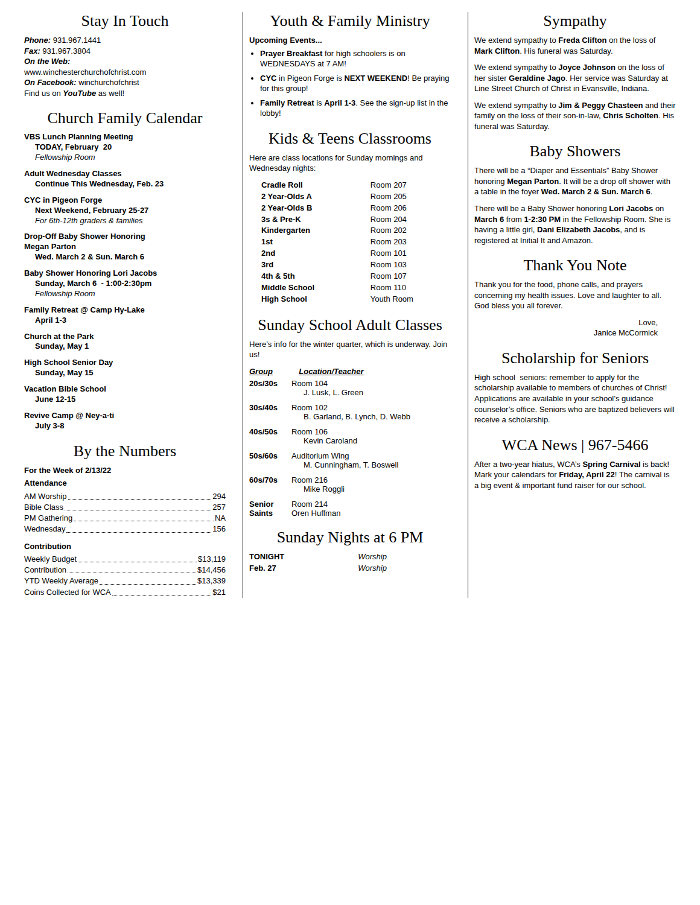Stay In Touch
Phone: 931.967.1441
Fax: 931.967.3804
On the Web:
www.winchesterchurchofchrist.com
On Facebook: winchurchofchrist
Find us on YouTube as well!
Church Family Calendar
VBS Lunch Planning Meeting
TODAY, February 20
Fellowship Room
Adult Wednesday Classes
Continue This Wednesday, Feb. 23
CYC in Pigeon Forge
Next Weekend, February 25-27
For 6th-12th graders & families
Drop-Off Baby Shower Honoring
Megan Parton
Wed. March 2 & Sun. March 6
Baby Shower Honoring Lori Jacobs
Sunday, March 6 - 1:00-2:30pm
Fellowship Room
Family Retreat @ Camp Hy-Lake
April 1-3
Church at the Park
Sunday, May 1
High School Senior Day
Sunday, May 15
Vacation Bible School
June 12-15
Revive Camp @ Ney-a-ti
July 3-8
By the Numbers
For the Week of 2/13/22
Attendance
AM Worship 294
Bible Class 257
PM Gathering NA
Wednesday 156
Contribution
Weekly Budget $13,119
Contribution $14,456
YTD Weekly Average $13,339
Coins Collected for WCA $21
Youth & Family Ministry
Upcoming Events...
Prayer Breakfast for high schoolers is on WEDNESDAYS at 7 AM!
CYC in Pigeon Forge is NEXT WEEKEND! Be praying for this group!
Family Retreat is April 1-3. See the sign-up list in the lobby!
Kids & Teens Classrooms
Here are class locations for Sunday mornings and Wednesday nights:
| Cradle Roll | Room 207 |
| 2 Year-Olds A | Room 205 |
| 2 Year-Olds B | Room 206 |
| 3s & Pre-K | Room 204 |
| Kindergarten | Room 202 |
| 1st | Room 203 |
| 2nd | Room 101 |
| 3rd | Room 103 |
| 4th & 5th | Room 107 |
| Middle School | Room 110 |
| High School | Youth Room |
Sunday School Adult Classes
Here’s info for the winter quarter, which is underway. Join us!
Group Location/Teacher
20s/30s Room 104 J. Lusk, L. Green
30s/40s Room 102 B. Garland, B. Lynch, D. Webb
40s/50s Room 106 Kevin Caroland
50s/60s Auditorium Wing M. Cunningham, T. Boswell
60s/70s Room 216 Mike Roggli
Senior Room 214
Saints Oren Huffman
Sunday Nights at 6 PM
| TONIGHT | Worship |
| Feb. 27 | Worship |
Sympathy
We extend sympathy to Freda Clifton on the loss of Mark Clifton. His funeral was Saturday.
We extend sympathy to Joyce Johnson on the loss of her sister Geraldine Jago. Her service was Saturday at Line Street Church of Christ in Evansville, Indiana.
We extend sympathy to Jim & Peggy Chasteen and their family on the loss of their son-in-law, Chris Scholten. His funeral was Saturday.
Baby Showers
There will be a “Diaper and Essentials” Baby Shower honoring Megan Parton. It will be a drop off shower with a table in the foyer Wed. March 2 & Sun. March 6.
There will be a Baby Shower honoring Lori Jacobs on March 6 from 1-2:30 PM in the Fellowship Room. She is having a little girl, Dani Elizabeth Jacobs, and is registered at Initial It and Amazon.
Thank You Note
Thank you for the food, phone calls, and prayers concerning my health issues. Love and laughter to all. God bless you all forever.
Love,
Janice McCormick
Scholarship for Seniors
High school seniors: remember to apply for the scholarship available to members of churches of Christ! Applications are available in your school’s guidance counselor’s office. Seniors who are baptized believers will receive a scholarship.
WCA News | 967-5466
After a two-year hiatus, WCA’s Spring Carnival is back! Mark your calendars for Friday, April 22! The carnival is a big event & important fund raiser for our school.